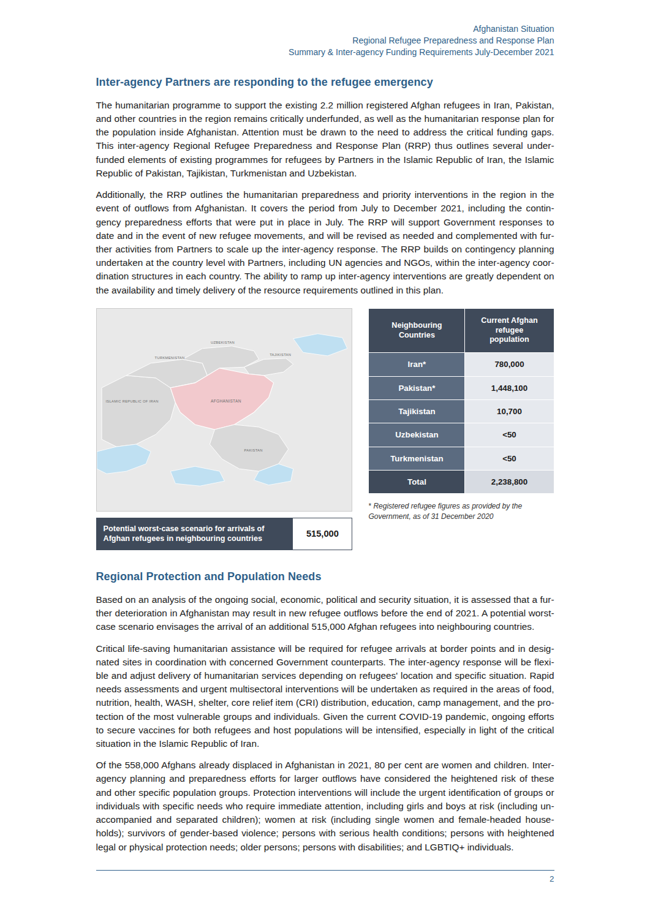Afghanistan Situation
Regional Refugee Preparedness and Response Plan
Summary & Inter-agency Funding Requirements July-December 2021
Inter-agency Partners are responding to the refugee emergency
The humanitarian programme to support the existing 2.2 million registered Afghan refugees in Iran, Pakistan, and other countries in the region remains critically underfunded, as well as the humanitarian response plan for the population inside Afghanistan. Attention must be drawn to the need to address the critical funding gaps. This inter-agency Regional Refugee Preparedness and Response Plan (RRP) thus outlines several underfunded elements of existing programmes for refugees by Partners in the Islamic Republic of Iran, the Islamic Republic of Pakistan, Tajikistan, Turkmenistan and Uzbekistan.
Additionally, the RRP outlines the humanitarian preparedness and priority interventions in the region in the event of outflows from Afghanistan. It covers the period from July to December 2021, including the contingency preparedness efforts that were put in place in July. The RRP will support Government responses to date and in the event of new refugee movements, and will be revised as needed and complemented with further activities from Partners to scale up the inter-agency response. The RRP builds on contingency planning undertaken at the country level with Partners, including UN agencies and NGOs, within the inter-agency coordination structures in each country. The ability to ramp up inter-agency interventions are greatly dependent on the availability and timely delivery of the resource requirements outlined in this plan.
UZBEKISTAN TURKMENISTAN TAJIKISTAN ISLAMIC REPUBLIC OF IRAN AFGHANISTAN PAKISTAN
Potential worst-case scenario for arrivals of Afghan refugees in neighbouring countries
515,000
| Neighbouring Countries | Current Afghan refugee population |
| --- | --- |
| Iran* | 780,000 |
| Pakistan* | 1,448,100 |
| Tajikistan | 10,700 |
| Uzbekistan | <50 |
| Turkmenistan | <50 |
| Total | 2,238,800 |
* Registered refugee figures as provided by the Government, as of 31 December 2020
Regional Protection and Population Needs
Based on an analysis of the ongoing social, economic, political and security situation, it is assessed that a further deterioration in Afghanistan may result in new refugee outflows before the end of 2021. A potential worst-case scenario envisages the arrival of an additional 515,000 Afghan refugees into neighbouring countries.
Critical life-saving humanitarian assistance will be required for refugee arrivals at border points and in designated sites in coordination with concerned Government counterparts. The inter-agency response will be flexible and adjust delivery of humanitarian services depending on refugees' location and specific situation. Rapid needs assessments and urgent multisectoral interventions will be undertaken as required in the areas of food, nutrition, health, WASH, shelter, core relief item (CRI) distribution, education, camp management, and the protection of the most vulnerable groups and individuals. Given the current COVID-19 pandemic, ongoing efforts to secure vaccines for both refugees and host populations will be intensified, especially in light of the critical situation in the Islamic Republic of Iran.
Of the 558,000 Afghans already displaced in Afghanistan in 2021, 80 per cent are women and children. Inter-agency planning and preparedness efforts for larger outflows have considered the heightened risk of these and other specific population groups. Protection interventions will include the urgent identification of groups or individuals with specific needs who require immediate attention, including girls and boys at risk (including unaccompanied and separated children); women at risk (including single women and female-headed households); survivors of gender-based violence; persons with serious health conditions; persons with heightened legal or physical protection needs; older persons; persons with disabilities; and LGBTIQ+ individuals.
2